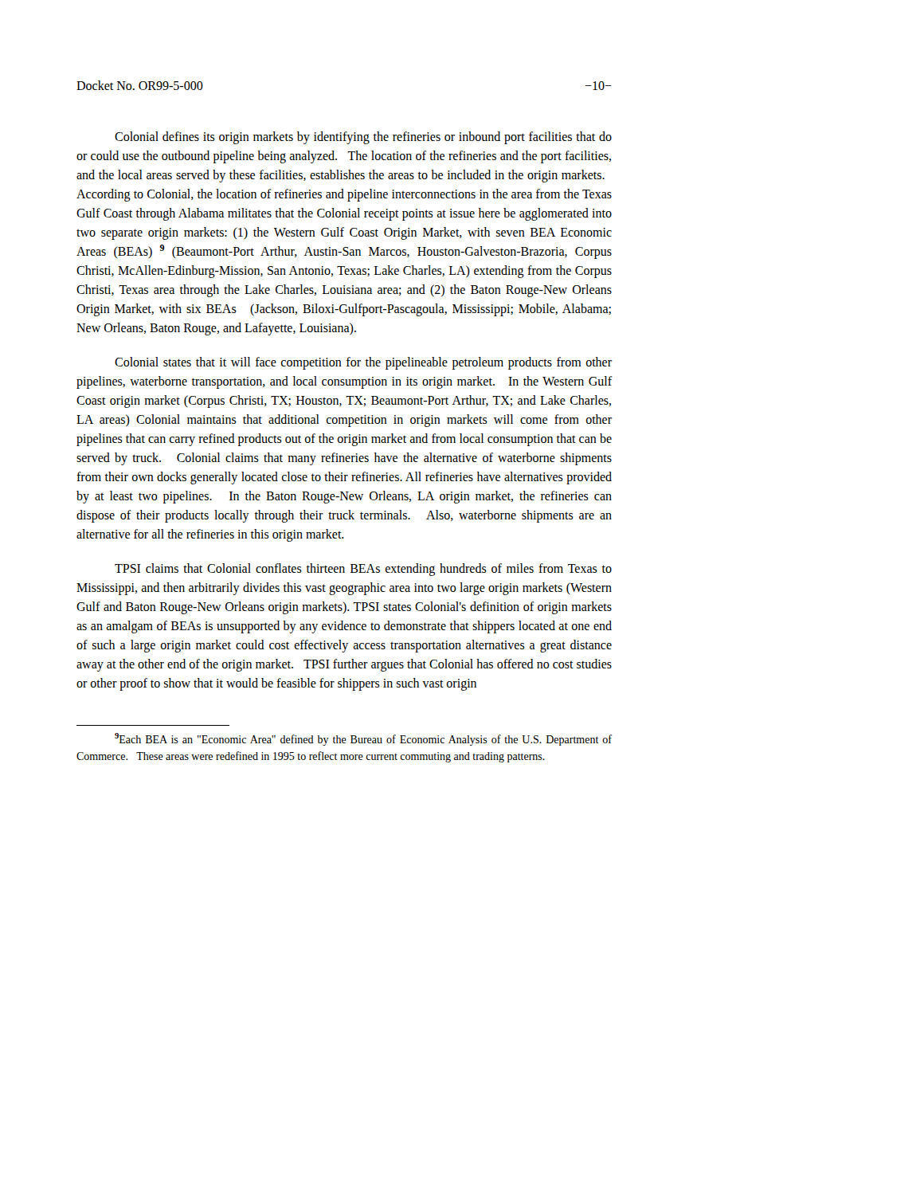Docket No. OR99-5-000 −10−
Colonial defines its origin markets by identifying the refineries or inbound port facilities that do or could use the outbound pipeline being analyzed. The location of the refineries and the port facilities, and the local areas served by these facilities, establishes the areas to be included in the origin markets. According to Colonial, the location of refineries and pipeline interconnections in the area from the Texas Gulf Coast through Alabama militates that the Colonial receipt points at issue here be agglomerated into two separate origin markets: (1) the Western Gulf Coast Origin Market, with seven BEA Economic Areas (BEAs) 9 (Beaumont-Port Arthur, Austin-San Marcos, Houston-Galveston-Brazoria, Corpus Christi, McAllen-Edinburg-Mission, San Antonio, Texas; Lake Charles, LA) extending from the Corpus Christi, Texas area through the Lake Charles, Louisiana area; and (2) the Baton Rouge-New Orleans Origin Market, with six BEAs (Jackson, Biloxi-Gulfport-Pascagoula, Mississippi; Mobile, Alabama; New Orleans, Baton Rouge, and Lafayette, Louisiana).
Colonial states that it will face competition for the pipelineable petroleum products from other pipelines, waterborne transportation, and local consumption in its origin market. In the Western Gulf Coast origin market (Corpus Christi, TX; Houston, TX; Beaumont-Port Arthur, TX; and Lake Charles, LA areas) Colonial maintains that additional competition in origin markets will come from other pipelines that can carry refined products out of the origin market and from local consumption that can be served by truck. Colonial claims that many refineries have the alternative of waterborne shipments from their own docks generally located close to their refineries. All refineries have alternatives provided by at least two pipelines. In the Baton Rouge-New Orleans, LA origin market, the refineries can dispose of their products locally through their truck terminals. Also, waterborne shipments are an alternative for all the refineries in this origin market.
TPSI claims that Colonial conflates thirteen BEAs extending hundreds of miles from Texas to Mississippi, and then arbitrarily divides this vast geographic area into two large origin markets (Western Gulf and Baton Rouge-New Orleans origin markets). TPSI states Colonial's definition of origin markets as an amalgam of BEAs is unsupported by any evidence to demonstrate that shippers located at one end of such a large origin market could cost effectively access transportation alternatives a great distance away at the other end of the origin market. TPSI further argues that Colonial has offered no cost studies or other proof to show that it would be feasible for shippers in such vast origin
9Each BEA is an "Economic Area" defined by the Bureau of Economic Analysis of the U.S. Department of Commerce. These areas were redefined in 1995 to reflect more current commuting and trading patterns.